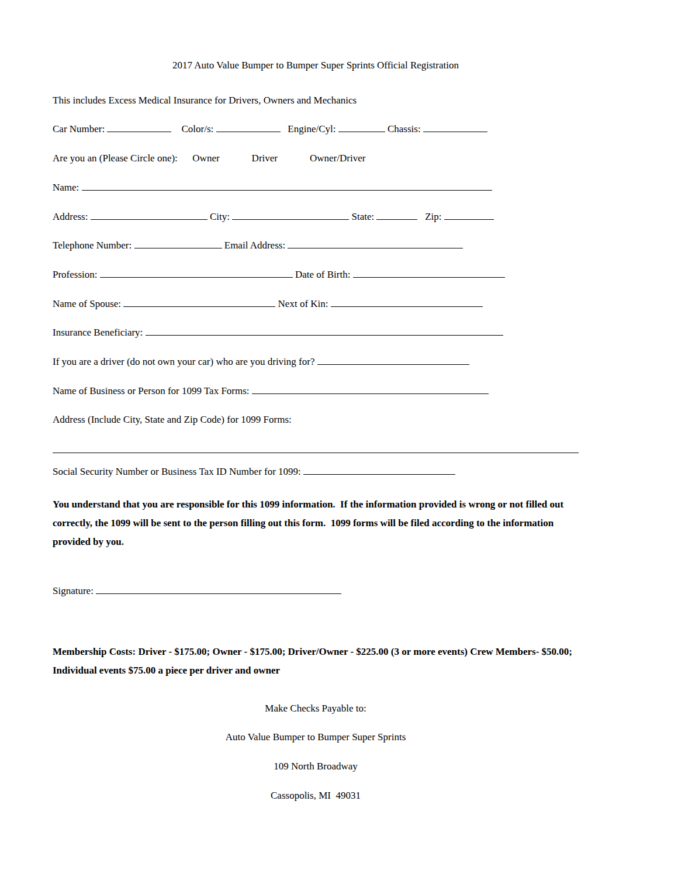2017 Auto Value Bumper to Bumper Super Sprints Official Registration
This includes Excess Medical Insurance for Drivers, Owners and Mechanics
Car Number: Color/s: Engine/Cyl: Chassis:
Are you an (Please Circle one): Owner Driver Owner/Driver
Name:
Address: City: State: Zip:
Telephone Number: Email Address:
Profession: Date of Birth:
Name of Spouse: Next of Kin:
Insurance Beneficiary:
If you are a driver (do not own your car) who are you driving for?
Name of Business or Person for 1099 Tax Forms:
Address (Include City, State and Zip Code) for 1099 Forms:
Social Security Number or Business Tax ID Number for 1099:
You understand that you are responsible for this 1099 information. If the information provided is wrong or not filled out correctly, the 1099 will be sent to the person filling out this form. 1099 forms will be filed according to the information provided by you.
Signature:
Membership Costs: Driver - $175.00; Owner - $175.00; Driver/Owner - $225.00 (3 or more events) Crew Members- $50.00; Individual events $75.00 a piece per driver and owner
Make Checks Payable to:
Auto Value Bumper to Bumper Super Sprints
109 North Broadway
Cassopolis, MI 49031